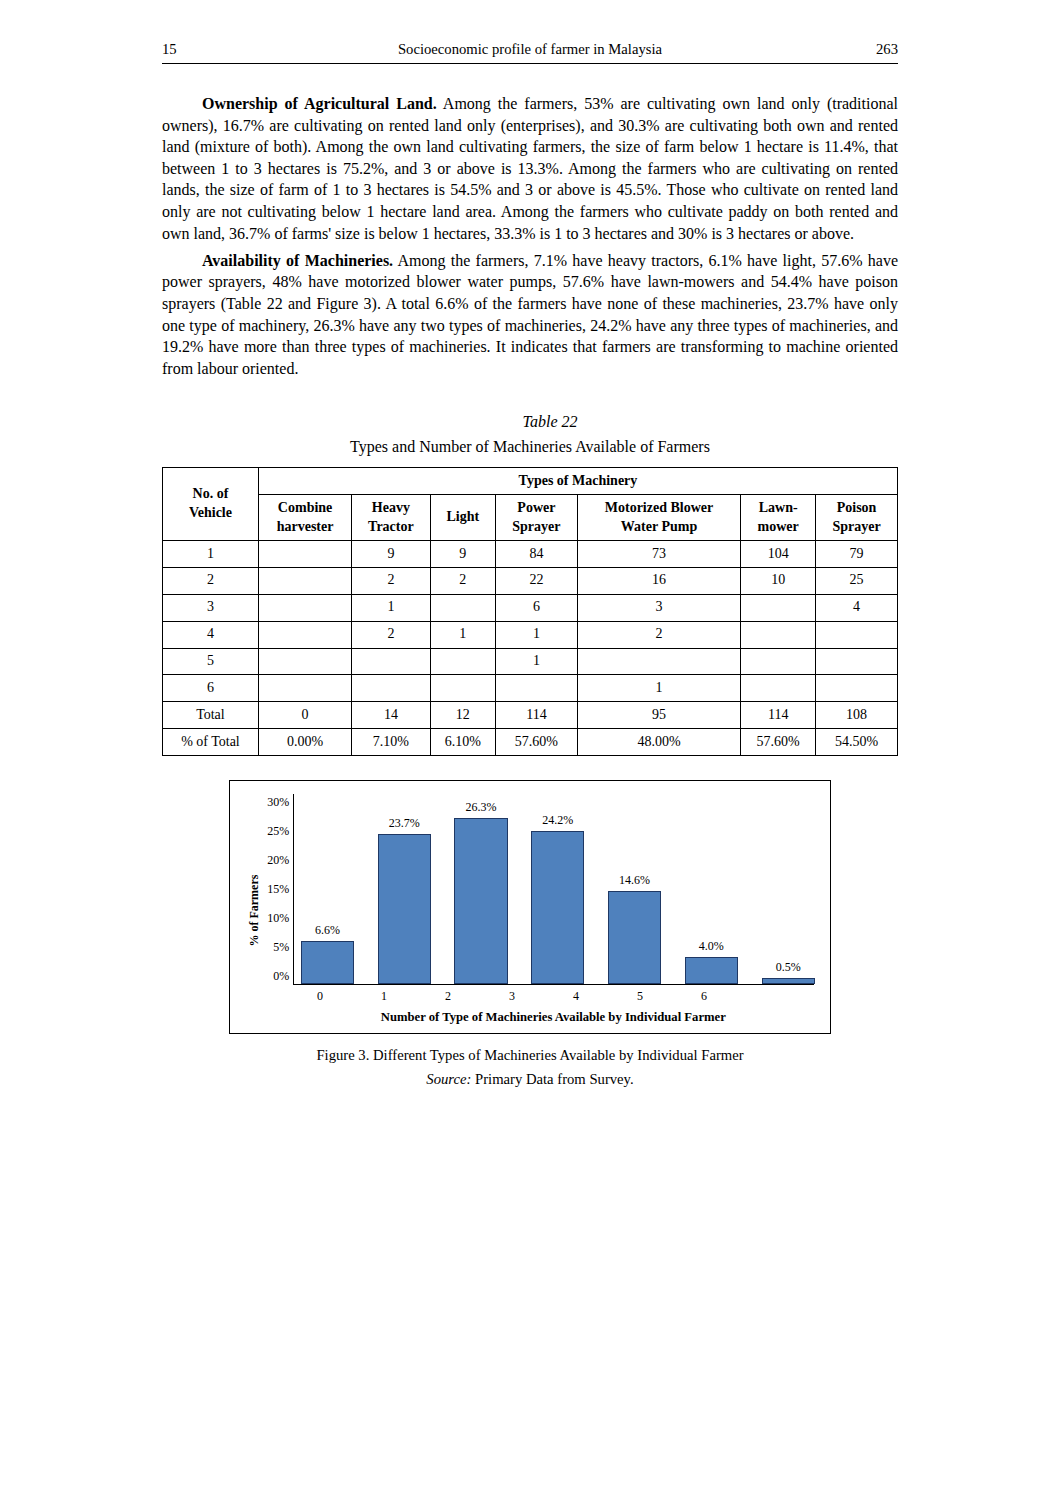15
Socioeconomic profile of farmer in Malaysia
263
Ownership of Agricultural Land. Among the farmers, 53% are cultivating own land only (traditional owners), 16.7% are cultivating on rented land only (enterprises), and 30.3% are cultivating both own and rented land (mixture of both). Among the own land cultivating farmers, the size of farm below 1 hectare is 11.4%, that between 1 to 3 hectares is 75.2%, and 3 or above is 13.3%. Among the farmers who are cultivating on rented lands, the size of farm of 1 to 3 hectares is 54.5% and 3 or above is 45.5%. Those who cultivate on rented land only are not cultivating below 1 hectare land area. Among the farmers who cultivate paddy on both rented and own land, 36.7% of farms' size is below 1 hectares, 33.3% is 1 to 3 hectares and 30% is 3 hectares or above.
Availability of Machineries. Among the farmers, 7.1% have heavy tractors, 6.1% have light, 57.6% have power sprayers, 48% have motorized blower water pumps, 57.6% have lawn-mowers and 54.4% have poison sprayers (Table 22 and Figure 3). A total 6.6% of the farmers have none of these machineries, 23.7% have only one type of machinery, 26.3% have any two types of machineries, 24.2% have any three types of machineries, and 19.2% have more than three types of machineries. It indicates that farmers are transforming to machine oriented from labour oriented.
Table 22
Types and Number of Machineries Available of Farmers
| No. of Vehicle | Types of Machinery |
| --- | --- |
| Combine harvester | Heavy Tractor | Light | Power Sprayer | Motorized Blower Water Pump | Lawn- mower | Poison Sprayer |
| 1 | | 9 | 9 | 84 | 73 | 104 | 79 |
| 2 | | 2 | 2 | 22 | 16 | 10 | 25 |
| 3 | | 1 | | 6 | 3 | | 4 |
| 4 | | 2 | 1 | 1 | 2 | | |
| 5 | | | | 1 | | | |
| 6 | | | | | 1 | | |
| Total | 0 | 14 | 12 | 114 | 95 | 114 | 108 |
| % of Total | 0.00% | 7.10% | 6.10% | 57.60% | 48.00% | 57.60% | 54.50% |
% of Farmers
30% 25% 20% 15% 10% 5% 0%
6.6%
23.7%
26.3%
24.2%
14.6%
4.0%
0.5%
0 1 2 3 4 5 6
Number of Type of Machineries Available by Individual Farmer
Figure 3. Different Types of Machineries Available by Individual Farmer
Source: Primary Data from Survey.